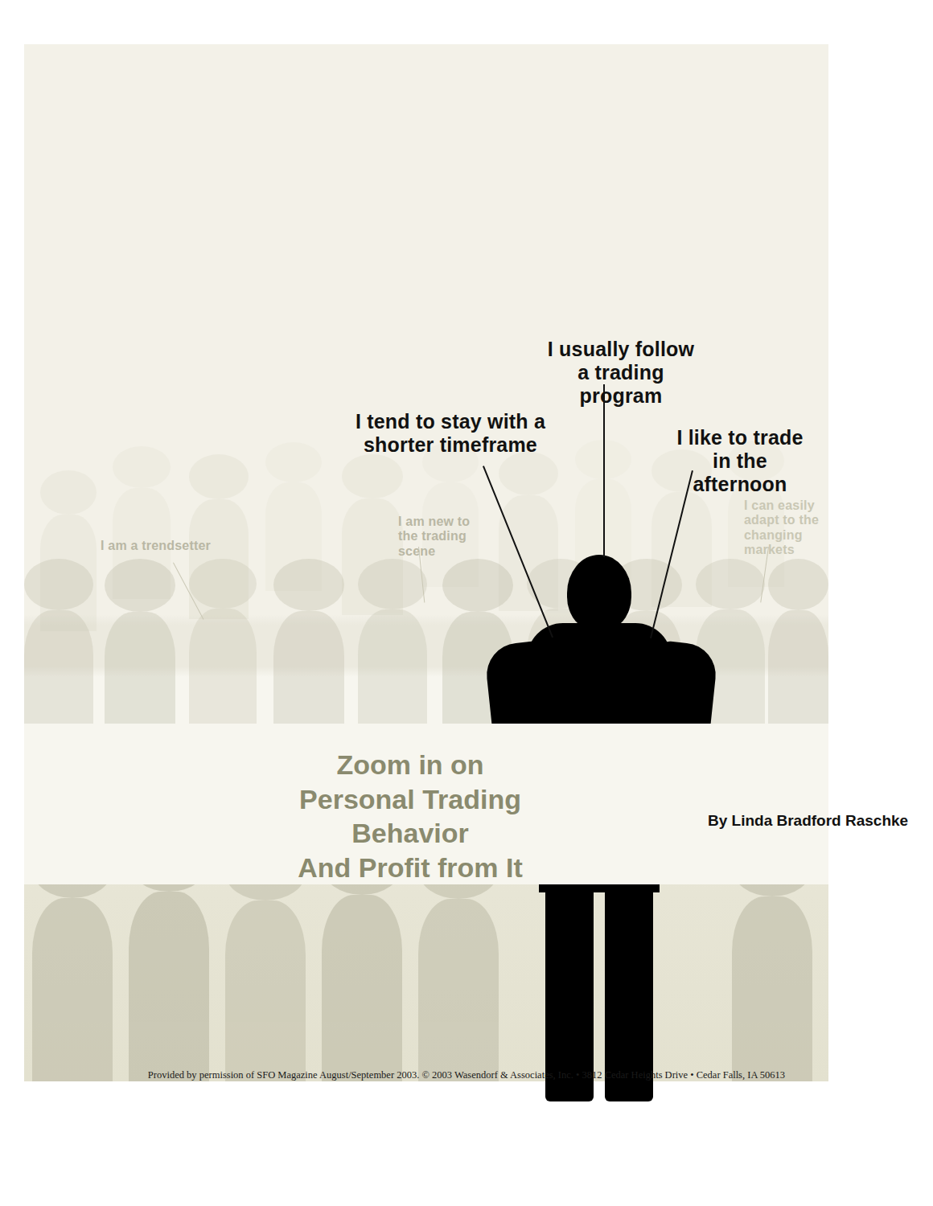I usually follow
a trading program
I tend to stay with a
shorter timeframe
I like to trade
in the afternoon
I am a trendsetter
I am new to
the trading scene
I can easily
adapt to the
changing markets
Zoom in on
Personal Trading Behavior
And Profit from It
By Linda Bradford Raschke
Provided by permission of SFO Magazine August/September 2003. © 2003 Wasendorf & Associates, Inc. • 3812 Cedar Heights Drive • Cedar Falls, IA 50613